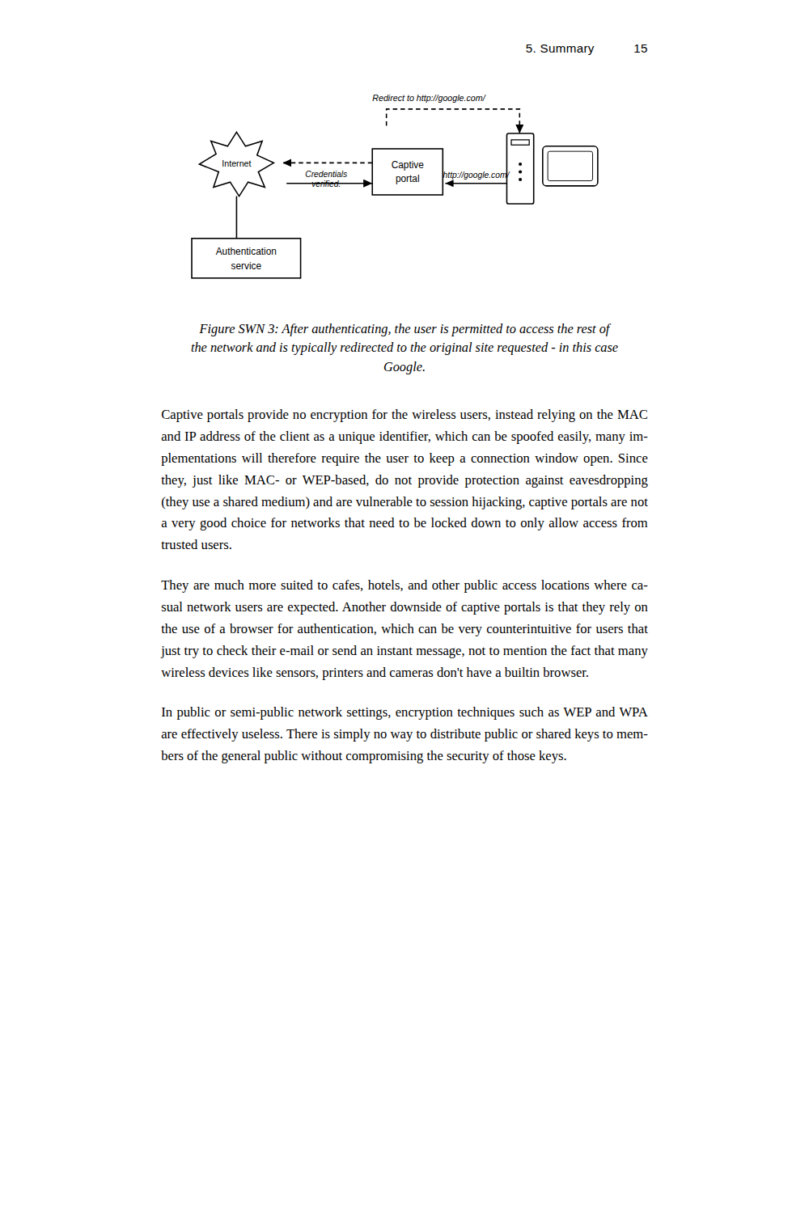5. Summary15
Redirect to http://google.com/ Internet Credentials verified. Captive portal http://google.com/ Authentication service
Figure SWN 3: After authenticating, the user is permitted to access the rest of the network and is typically redirected to the original site requested - in this case Google.
Captive portals provide no encryption for the wireless users, instead relying on the MAC and IP address of the client as a unique identifier, which can be spoofed easily, many implementations will therefore require the user to keep a connection window open. Since they, just like MAC- or WEP-based, do not provide protection against eavesdropping (they use a shared medium) and are vulnerable to session hijacking, captive portals are not a very good choice for networks that need to be locked down to only allow access from trusted users.
They are much more suited to cafes, hotels, and other public access locations where casual network users are expected. Another downside of captive portals is that they rely on the use of a browser for authentication, which can be very counterintuitive for users that just try to check their e-mail or send an instant message, not to mention the fact that many wireless devices like sensors, printers and cameras don't have a builtin browser.
In public or semi-public network settings, encryption techniques such as WEP and WPA are effectively useless. There is simply no way to distribute public or shared keys to members of the general public without compromising the security of those keys.